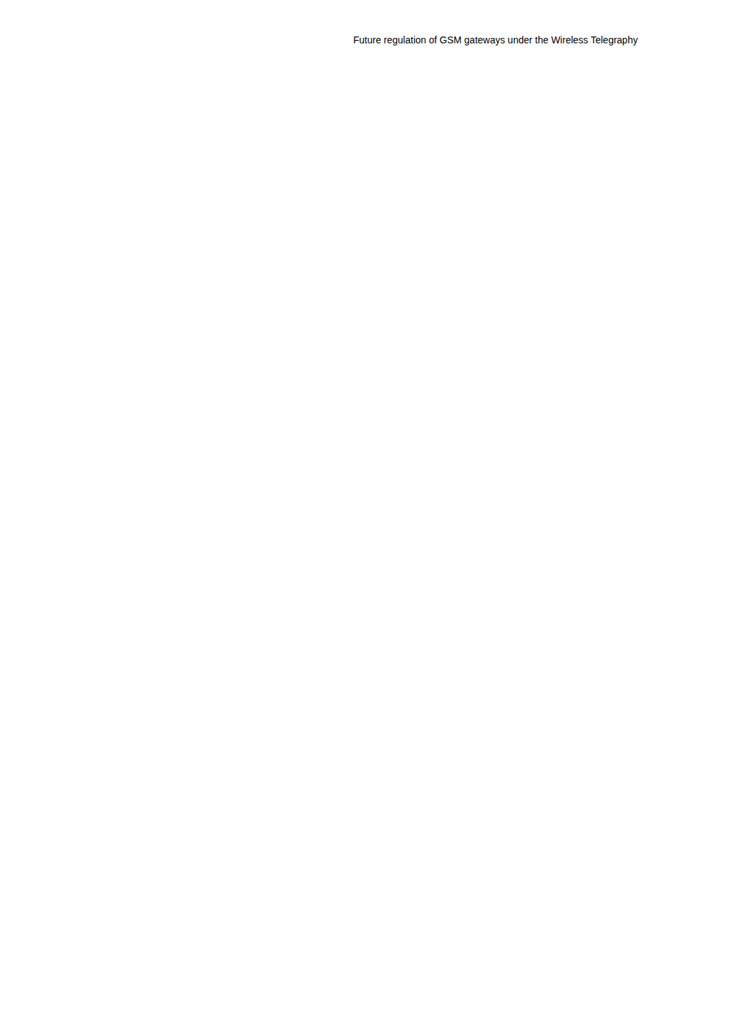Future regulation of GSM gateways under the Wireless Telegraphy Act